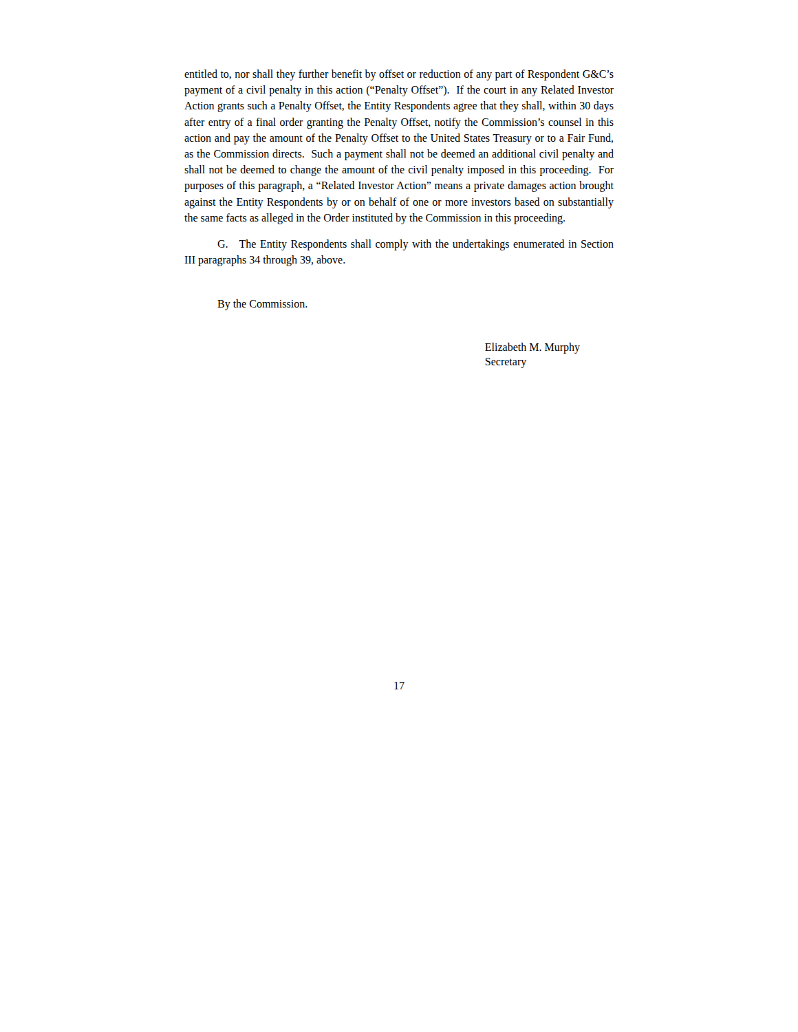entitled to, nor shall they further benefit by offset or reduction of any part of Respondent G&C’s payment of a civil penalty in this action (“Penalty Offset”). If the court in any Related Investor Action grants such a Penalty Offset, the Entity Respondents agree that they shall, within 30 days after entry of a final order granting the Penalty Offset, notify the Commission’s counsel in this action and pay the amount of the Penalty Offset to the United States Treasury or to a Fair Fund, as the Commission directs. Such a payment shall not be deemed an additional civil penalty and shall not be deemed to change the amount of the civil penalty imposed in this proceeding. For purposes of this paragraph, a “Related Investor Action” means a private damages action brought against the Entity Respondents by or on behalf of one or more investors based on substantially the same facts as alleged in the Order instituted by the Commission in this proceeding.
G. The Entity Respondents shall comply with the undertakings enumerated in Section III paragraphs 34 through 39, above.
By the Commission.
Elizabeth M. Murphy
Secretary
17